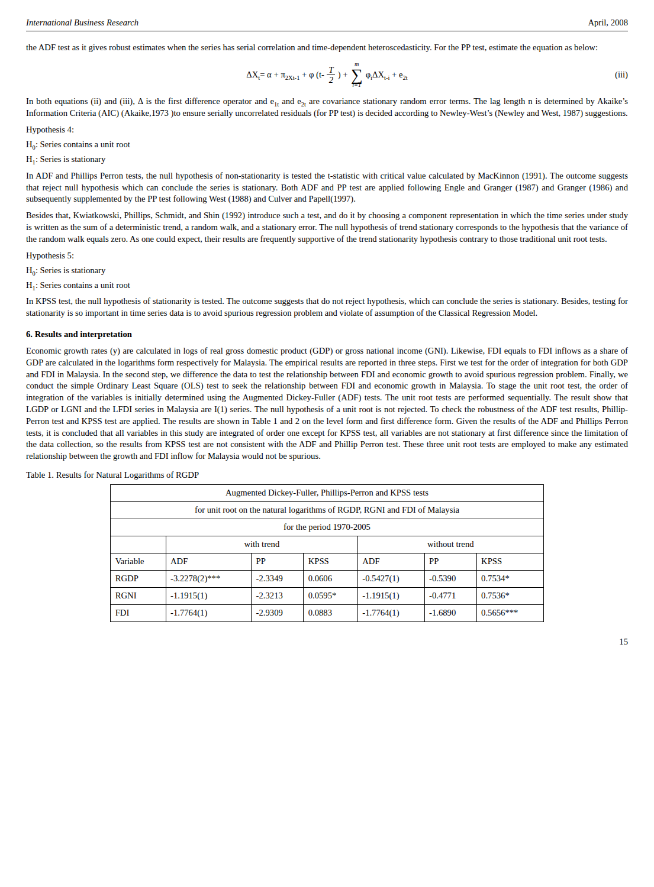International Business Research
April, 2008
the ADF test as it gives robust estimates when the series has serial correlation and time-dependent heteroscedasticity. For the PP test, estimate the equation as below:
ΔXt= α + π2Xt-1 + φ (t- T 2 ) + m ∑ i=1 φiΔXt-i + e2t
(iii)
In both equations (ii) and (iii), Δ is the first difference operator and e1t and e2t are covariance stationary random error terms. The lag length n is determined by Akaike’s Information Criteria (AIC) (Akaike,1973 )to ensure serially uncorrelated residuals (for PP test) is decided according to Newley-West’s (Newley and West, 1987) suggestions.
Hypothesis 4:
H0: Series contains a unit root
H1: Series is stationary
In ADF and Phillips Perron tests, the null hypothesis of non-stationarity is tested the t-statistic with critical value calculated by MacKinnon (1991). The outcome suggests that reject null hypothesis which can conclude the series is stationary. Both ADF and PP test are applied following Engle and Granger (1987) and Granger (1986) and subsequently supplemented by the PP test following West (1988) and Culver and Papell(1997).
Besides that, Kwiatkowski, Phillips, Schmidt, and Shin (1992) introduce such a test, and do it by choosing a component representation in which the time series under study is written as the sum of a deterministic trend, a random walk, and a stationary error. The null hypothesis of trend stationary corresponds to the hypothesis that the variance of the random walk equals zero. As one could expect, their results are frequently supportive of the trend stationarity hypothesis contrary to those traditional unit root tests.
Hypothesis 5:
H0: Series is stationary
H1: Series contains a unit root
In KPSS test, the null hypothesis of stationarity is tested. The outcome suggests that do not reject hypothesis, which can conclude the series is stationary. Besides, testing for stationarity is so important in time series data is to avoid spurious regression problem and violate of assumption of the Classical Regression Model.
6. Results and interpretation
Economic growth rates (y) are calculated in logs of real gross domestic product (GDP) or gross national income (GNI). Likewise, FDI equals to FDI inflows as a share of GDP are calculated in the logarithms form respectively for Malaysia. The empirical results are reported in three steps. First we test for the order of integration for both GDP and FDI in Malaysia. In the second step, we difference the data to test the relationship between FDI and economic growth to avoid spurious regression problem. Finally, we conduct the simple Ordinary Least Square (OLS) test to seek the relationship between FDI and economic growth in Malaysia. To stage the unit root test, the order of integration of the variables is initially determined using the Augmented Dickey-Fuller (ADF) tests. The unit root tests are performed sequentially. The result show that LGDP or LGNI and the LFDI series in Malaysia are I(1) series. The null hypothesis of a unit root is not rejected. To check the robustness of the ADF test results, Phillip-Perron test and KPSS test are applied. The results are shown in Table 1 and 2 on the level form and first difference form. Given the results of the ADF and Phillips Perron tests, it is concluded that all variables in this study are integrated of order one except for KPSS test, all variables are not stationary at first difference since the limitation of the data collection, so the results from KPSS test are not consistent with the ADF and Phillip Perron test. These three unit root tests are employed to make any estimated relationship between the growth and FDI inflow for Malaysia would not be spurious.
Table 1. Results for Natural Logarithms of RGDP
| Augmented Dickey-Fuller, Phillips-Perron and KPSS tests |
| for unit root on the natural logarithms of RGDP, RGNI and FDI of Malaysia |
| for the period 1970-2005 |
| | with trend | without trend |
| Variable | ADF | PP | KPSS | ADF | PP | KPSS |
| RGDP | -3.2278(2)*** | -2.3349 | 0.0606 | -0.5427(1) | -0.5390 | 0.7534* |
| RGNI | -1.1915(1) | -2.3213 | 0.0595* | -1.1915(1) | -0.4771 | 0.7536* |
| FDI | -1.7764(1) | -2.9309 | 0.0883 | -1.7764(1) | -1.6890 | 0.5656*** |
15